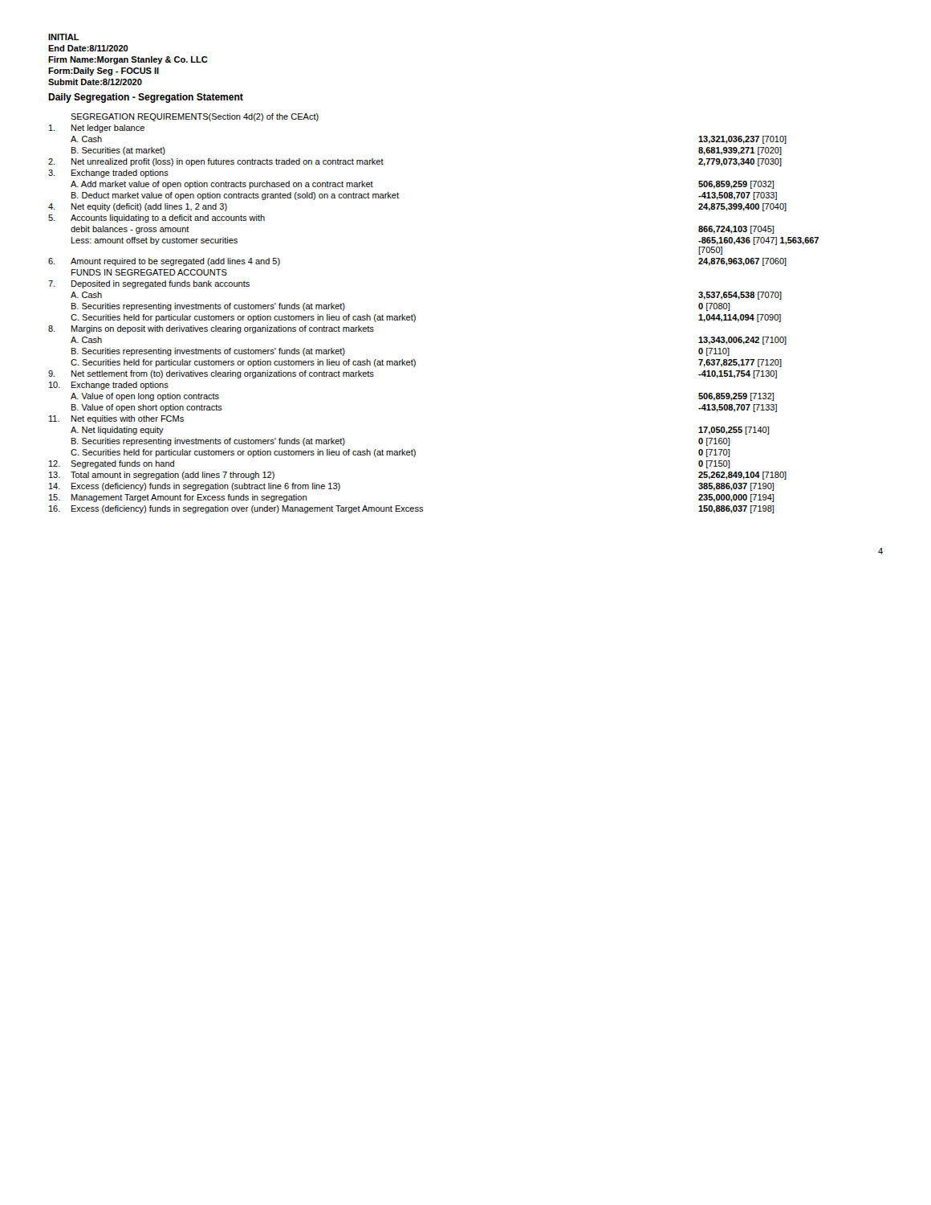INITIAL
End Date:8/11/2020
Firm Name:Morgan Stanley & Co. LLC
Form:Daily Seg - FOCUS II
Submit Date:8/12/2020
Daily Segregation - Segregation Statement
| | SEGREGATION REQUIREMENTS(Section 4d(2) of the CEAct) | |
| 1. | Net ledger balance | |
| | A. Cash | 13,321,036,237 [7010] |
| | B. Securities (at market) | 8,681,939,271 [7020] |
| 2. | Net unrealized profit (loss) in open futures contracts traded on a contract market | 2,779,073,340 [7030] |
| 3. | Exchange traded options | |
| | A. Add market value of open option contracts purchased on a contract market | 506,859,259 [7032] |
| | B. Deduct market value of open option contracts granted (sold) on a contract market | -413,508,707 [7033] |
| 4. | Net equity (deficit) (add lines 1, 2 and 3) | 24,875,399,400 [7040] |
| 5. | Accounts liquidating to a deficit and accounts with | |
| | debit balances - gross amount | 866,724,103 [7045] |
| | Less: amount offset by customer securities | -865,160,436 [7047] 1,563,667 [7050] |
| 6. | Amount required to be segregated (add lines 4 and 5) | 24,876,963,067 [7060] |
| | FUNDS IN SEGREGATED ACCOUNTS | |
| 7. | Deposited in segregated funds bank accounts | |
| | A. Cash | 3,537,654,538 [7070] |
| | B. Securities representing investments of customers' funds (at market) | 0 [7080] |
| | C. Securities held for particular customers or option customers in lieu of cash (at market) | 1,044,114,094 [7090] |
| 8. | Margins on deposit with derivatives clearing organizations of contract markets | |
| | A. Cash | 13,343,006,242 [7100] |
| | B. Securities representing investments of customers' funds (at market) | 0 [7110] |
| | C. Securities held for particular customers or option customers in lieu of cash (at market) | 7,637,825,177 [7120] |
| 9. | Net settlement from (to) derivatives clearing organizations of contract markets | -410,151,754 [7130] |
| 10. | Exchange traded options | |
| | A. Value of open long option contracts | 506,859,259 [7132] |
| | B. Value of open short option contracts | -413,508,707 [7133] |
| 11. | Net equities with other FCMs | |
| | A. Net liquidating equity | 17,050,255 [7140] |
| | B. Securities representing investments of customers' funds (at market) | 0 [7160] |
| | C. Securities held for particular customers or option customers in lieu of cash (at market) | 0 [7170] |
| 12. | Segregated funds on hand | 0 [7150] |
| 13. | Total amount in segregation (add lines 7 through 12) | 25,262,849,104 [7180] |
| 14. | Excess (deficiency) funds in segregation (subtract line 6 from line 13) | 385,886,037 [7190] |
| 15. | Management Target Amount for Excess funds in segregation | 235,000,000 [7194] |
| 16. | Excess (deficiency) funds in segregation over (under) Management Target Amount Excess | 150,886,037 [7198] |
4